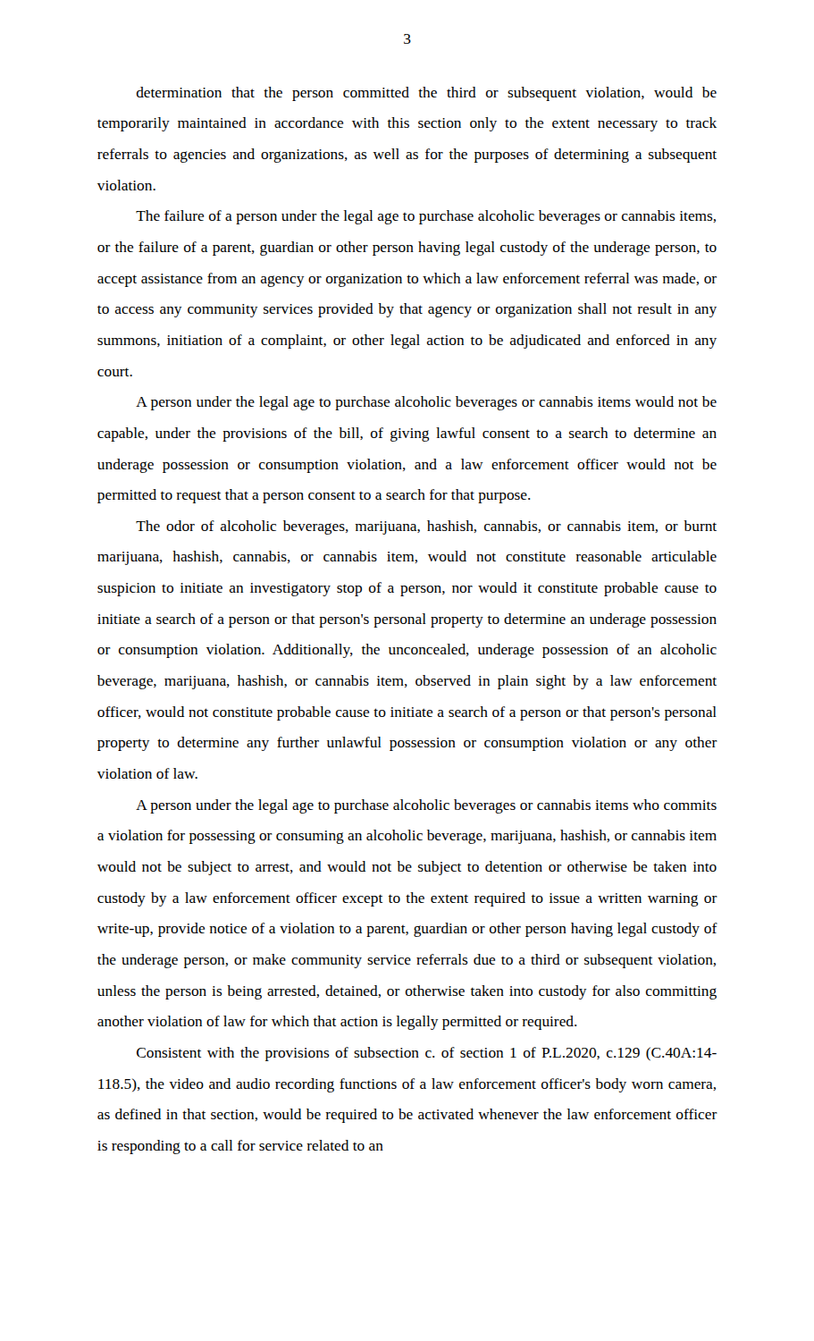3
determination that the person committed the third or subsequent violation, would be temporarily maintained in accordance with this section only to the extent necessary to track referrals to agencies and organizations, as well as for the purposes of determining a subsequent violation.
The failure of a person under the legal age to purchase alcoholic beverages or cannabis items, or the failure of a parent, guardian or other person having legal custody of the underage person, to accept assistance from an agency or organization to which a law enforcement referral was made, or to access any community services provided by that agency or organization shall not result in any summons, initiation of a complaint, or other legal action to be adjudicated and enforced in any court.
A person under the legal age to purchase alcoholic beverages or cannabis items would not be capable, under the provisions of the bill, of giving lawful consent to a search to determine an underage possession or consumption violation, and a law enforcement officer would not be permitted to request that a person consent to a search for that purpose.
The odor of alcoholic beverages, marijuana, hashish, cannabis, or cannabis item, or burnt marijuana, hashish, cannabis, or cannabis item, would not constitute reasonable articulable suspicion to initiate an investigatory stop of a person, nor would it constitute probable cause to initiate a search of a person or that person's personal property to determine an underage possession or consumption violation. Additionally, the unconcealed, underage possession of an alcoholic beverage, marijuana, hashish, or cannabis item, observed in plain sight by a law enforcement officer, would not constitute probable cause to initiate a search of a person or that person's personal property to determine any further unlawful possession or consumption violation or any other violation of law.
A person under the legal age to purchase alcoholic beverages or cannabis items who commits a violation for possessing or consuming an alcoholic beverage, marijuana, hashish, or cannabis item would not be subject to arrest, and would not be subject to detention or otherwise be taken into custody by a law enforcement officer except to the extent required to issue a written warning or write-up, provide notice of a violation to a parent, guardian or other person having legal custody of the underage person, or make community service referrals due to a third or subsequent violation, unless the person is being arrested, detained, or otherwise taken into custody for also committing another violation of law for which that action is legally permitted or required.
Consistent with the provisions of subsection c. of section 1 of P.L.2020, c.129 (C.40A:14-118.5), the video and audio recording functions of a law enforcement officer's body worn camera, as defined in that section, would be required to be activated whenever the law enforcement officer is responding to a call for service related to an